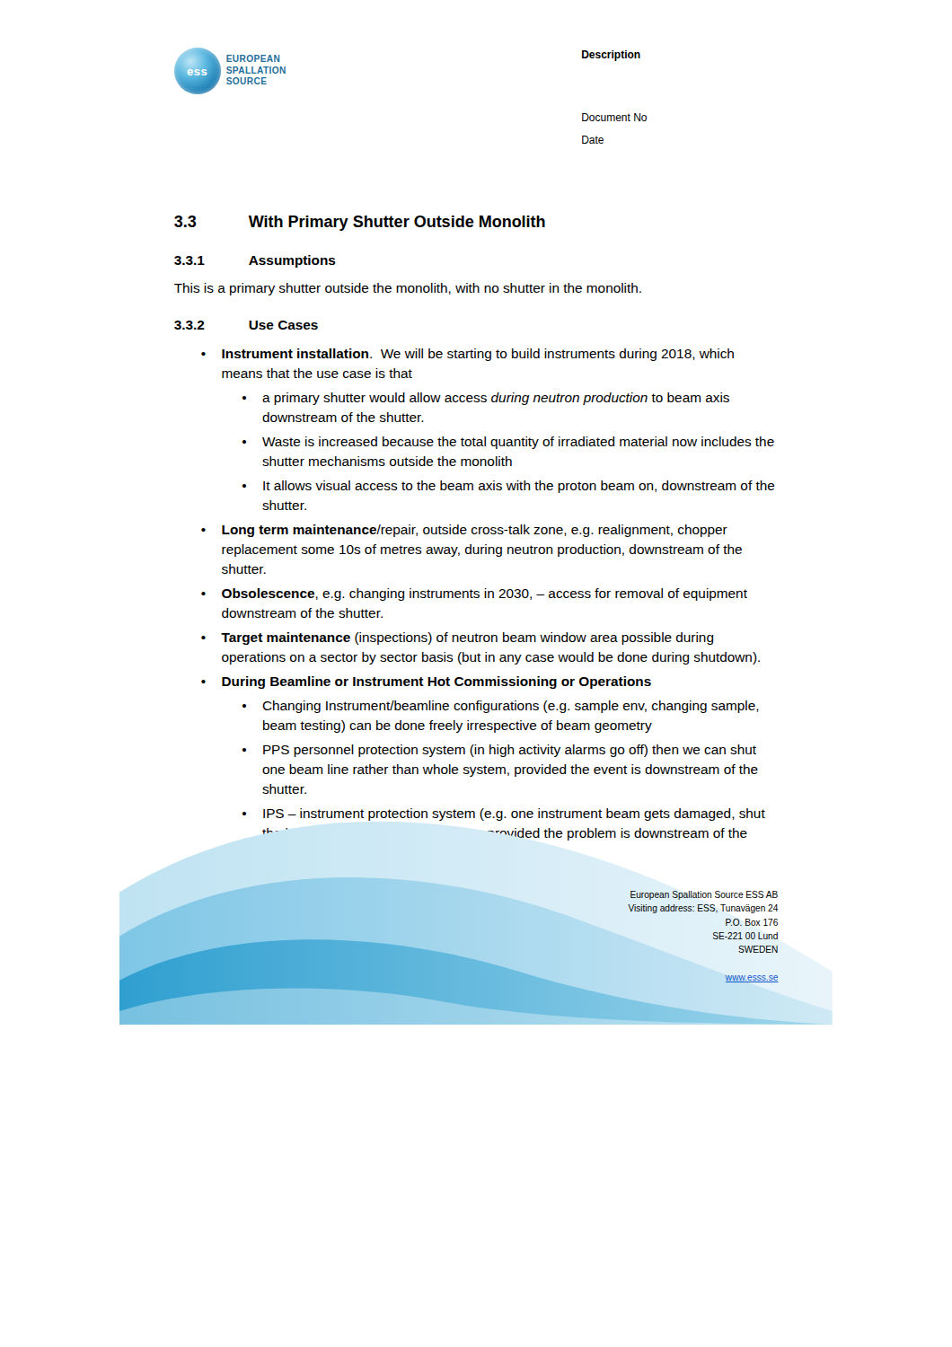European
Spallation
Source
Description
Document No
Date
3.3 With Primary Shutter Outside Monolith
3.3.1 Assumptions
This is a primary shutter outside the monolith, with no shutter in the monolith.
3.3.2 Use Cases
Instrument installation. We will be starting to build instruments during 2018, which means that the use case is that
a primary shutter would allow access during neutron production to beam axis downstream of the shutter.
Waste is increased because the total quantity of irradiated material now includes the shutter mechanisms outside the monolith
It allows visual access to the beam axis with the proton beam on, downstream of the shutter.
Long term maintenance/repair, outside cross-talk zone, e.g. realignment, chopper replacement some 10s of metres away, during neutron production, downstream of the shutter.
Obsolescence, e.g. changing instruments in 2030, – access for removal of equipment downstream of the shutter.
Target maintenance (inspections) of neutron beam window area possible during operations on a sector by sector basis (but in any case would be done during shutdown).
During Beamline or Instrument Hot Commissioning or Operations
Changing Instrument/beamline configurations (e.g. sample env, changing sample, beam testing) can be done freely irrespective of beam geometry
PPS personnel protection system (in high activity alarms go off) then we can shut one beam line rather than whole system, provided the event is downstream of the shutter.
IPS – instrument protection system (e.g. one instrument beam gets damaged, shut the beam and not the whole system, provided the problem is downstream of the shutter)
3.3.3 Other Factors
Engineering complexity of the monolith: is reduced.
Licensing: the shutter requires significant shielding inside the neutron guide hall.
Consequences: no additional consequences were recorded at the meeting.
European Spallation Source ESS AB
Visiting address: ESS, Tunavägen 24
P.O. Box 176
SE-221 00 Lund
SWEDEN
www.esss.se